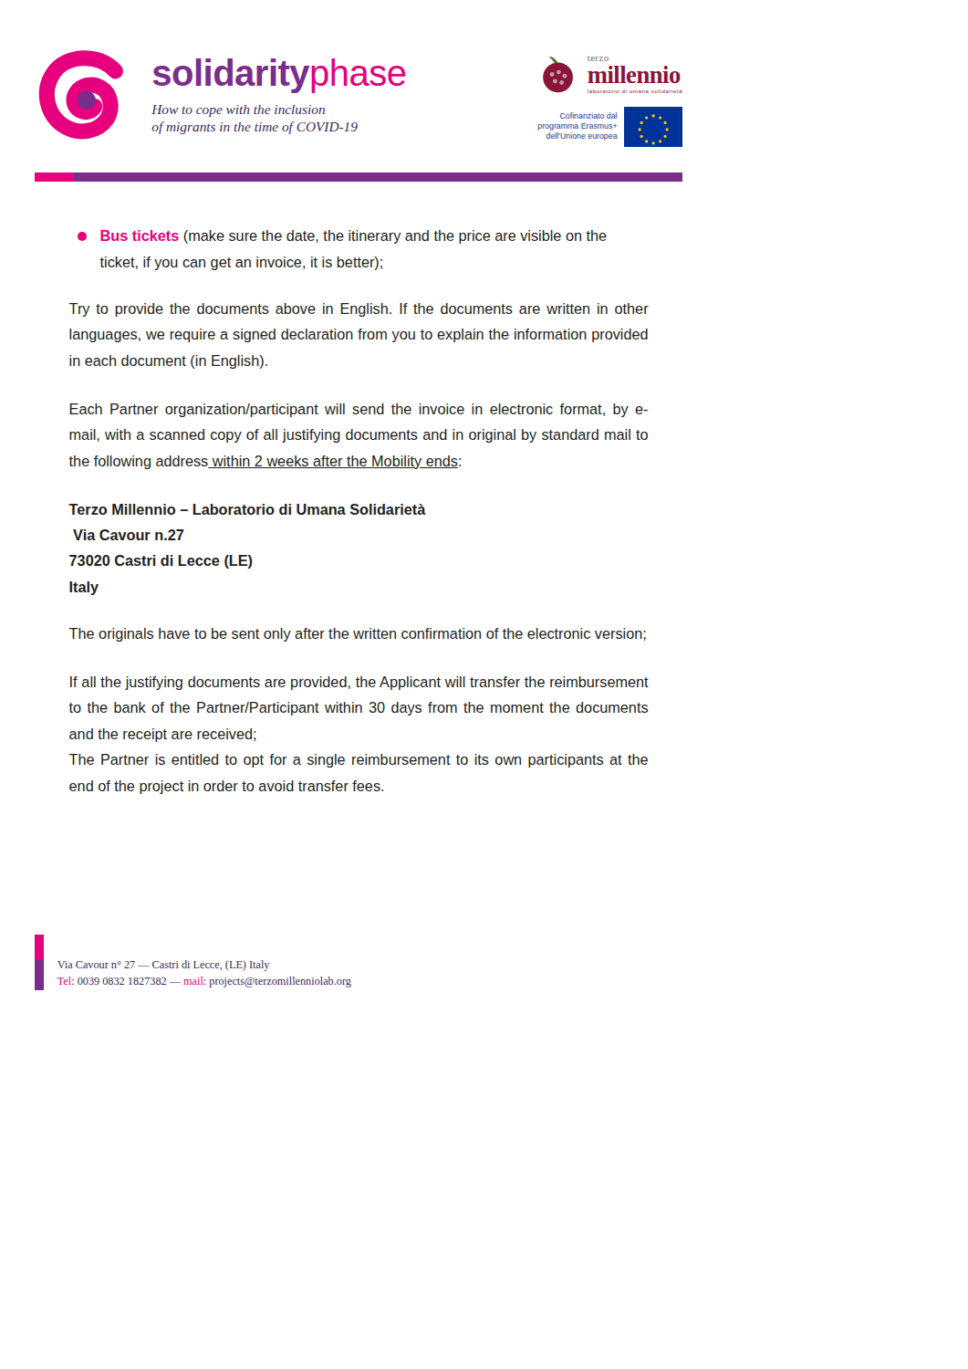solidarityphase
How to cope with the inclusion
of migrants in the time of COVID-19
terzo
millennio
laboratorio di umana solidarietà
Cofinanziato dal
programma Erasmus+
dell'Unione europea
Bus tickets (make sure the date, the itinerary and the price are visible on the ticket, if you can get an invoice, it is better);
Try to provide the documents above in English. If the documents are written in other languages, we require a signed declaration from you to explain the information provided in each document (in English).
Each Partner organization/participant will send the invoice in electronic format, by e-mail, with a scanned copy of all justifying documents and in original by standard mail to the following address within 2 weeks after the Mobility ends:
Terzo Millennio – Laboratorio di Umana Solidarietà
Via Cavour n.27
73020 Castri di Lecce (LE)
Italy
The originals have to be sent only after the written confirmation of the electronic version;
If all the justifying documents are provided, the Applicant will transfer the reimbursement to the bank of the Partner/Participant within 30 days from the moment the documents and the receipt are received;
The Partner is entitled to opt for a single reimbursement to its own participants at the end of the project in order to avoid transfer fees.
Via Cavour n° 27 — Castri di Lecce, (LE) Italy
Tel: 0039 0832 1827382 — mail: projects@terzomillenniolab.org